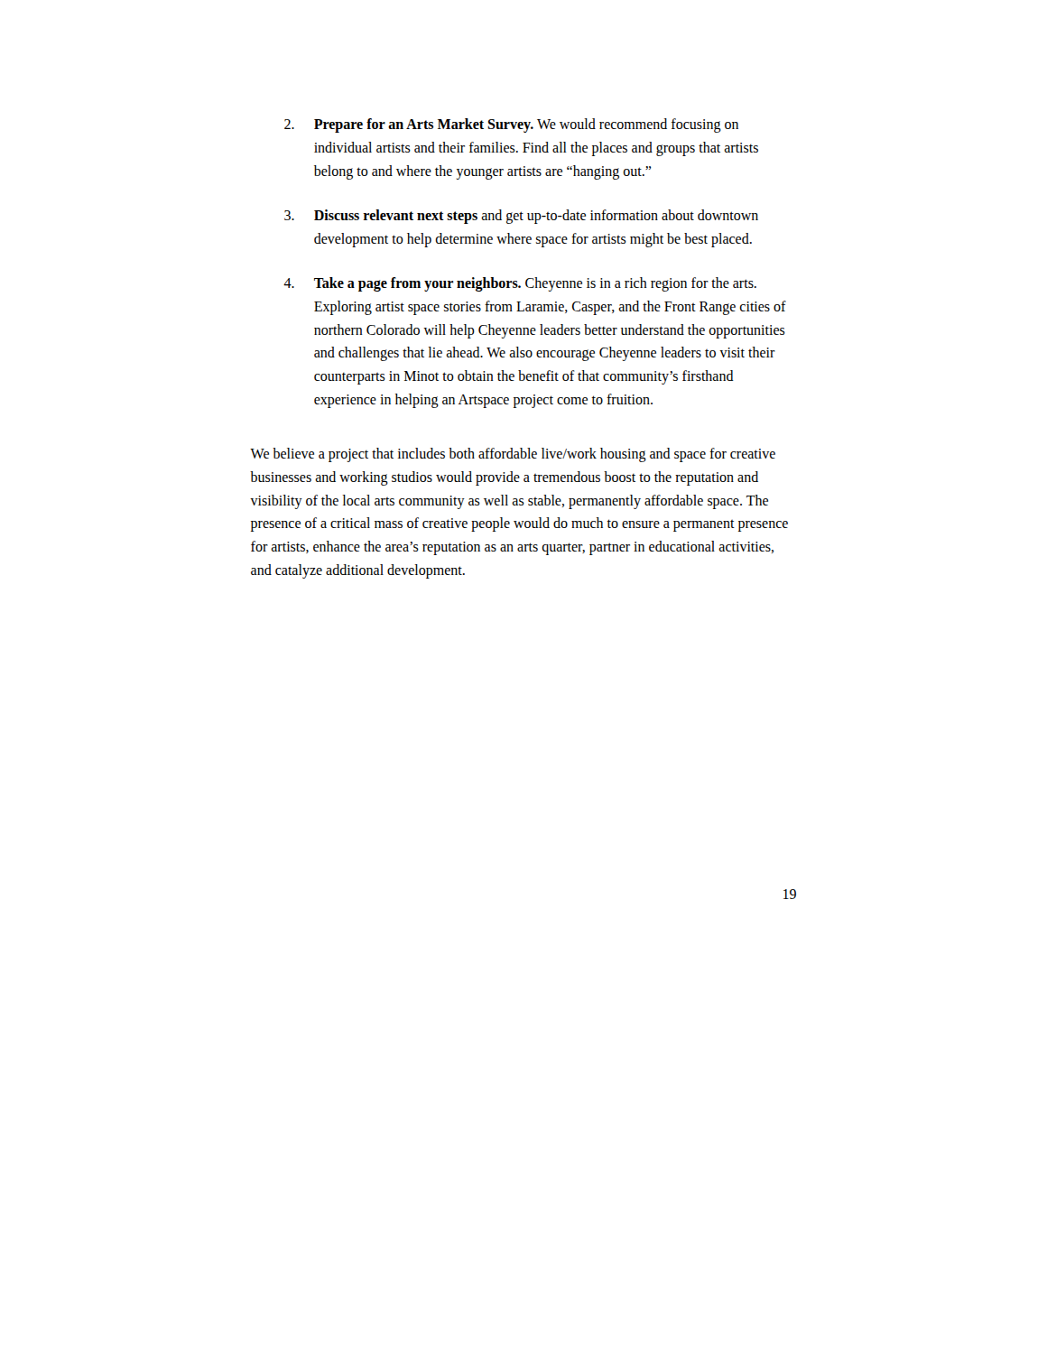Prepare for an Arts Market Survey. We would recommend focusing on individual artists and their families. Find all the places and groups that artists belong to and where the younger artists are “hanging out.”
Discuss relevant next steps and get up-to-date information about downtown development to help determine where space for artists might be best placed.
Take a page from your neighbors. Cheyenne is in a rich region for the arts. Exploring artist space stories from Laramie, Casper, and the Front Range cities of northern Colorado will help Cheyenne leaders better understand the opportunities and challenges that lie ahead. We also encourage Cheyenne leaders to visit their counterparts in Minot to obtain the benefit of that community’s firsthand experience in helping an Artspace project come to fruition.
We believe a project that includes both affordable live/work housing and space for creative businesses and working studios would provide a tremendous boost to the reputation and visibility of the local arts community as well as stable, permanently affordable space. The presence of a critical mass of creative people would do much to ensure a permanent presence for artists, enhance the area’s reputation as an arts quarter, partner in educational activities, and catalyze additional development.
19